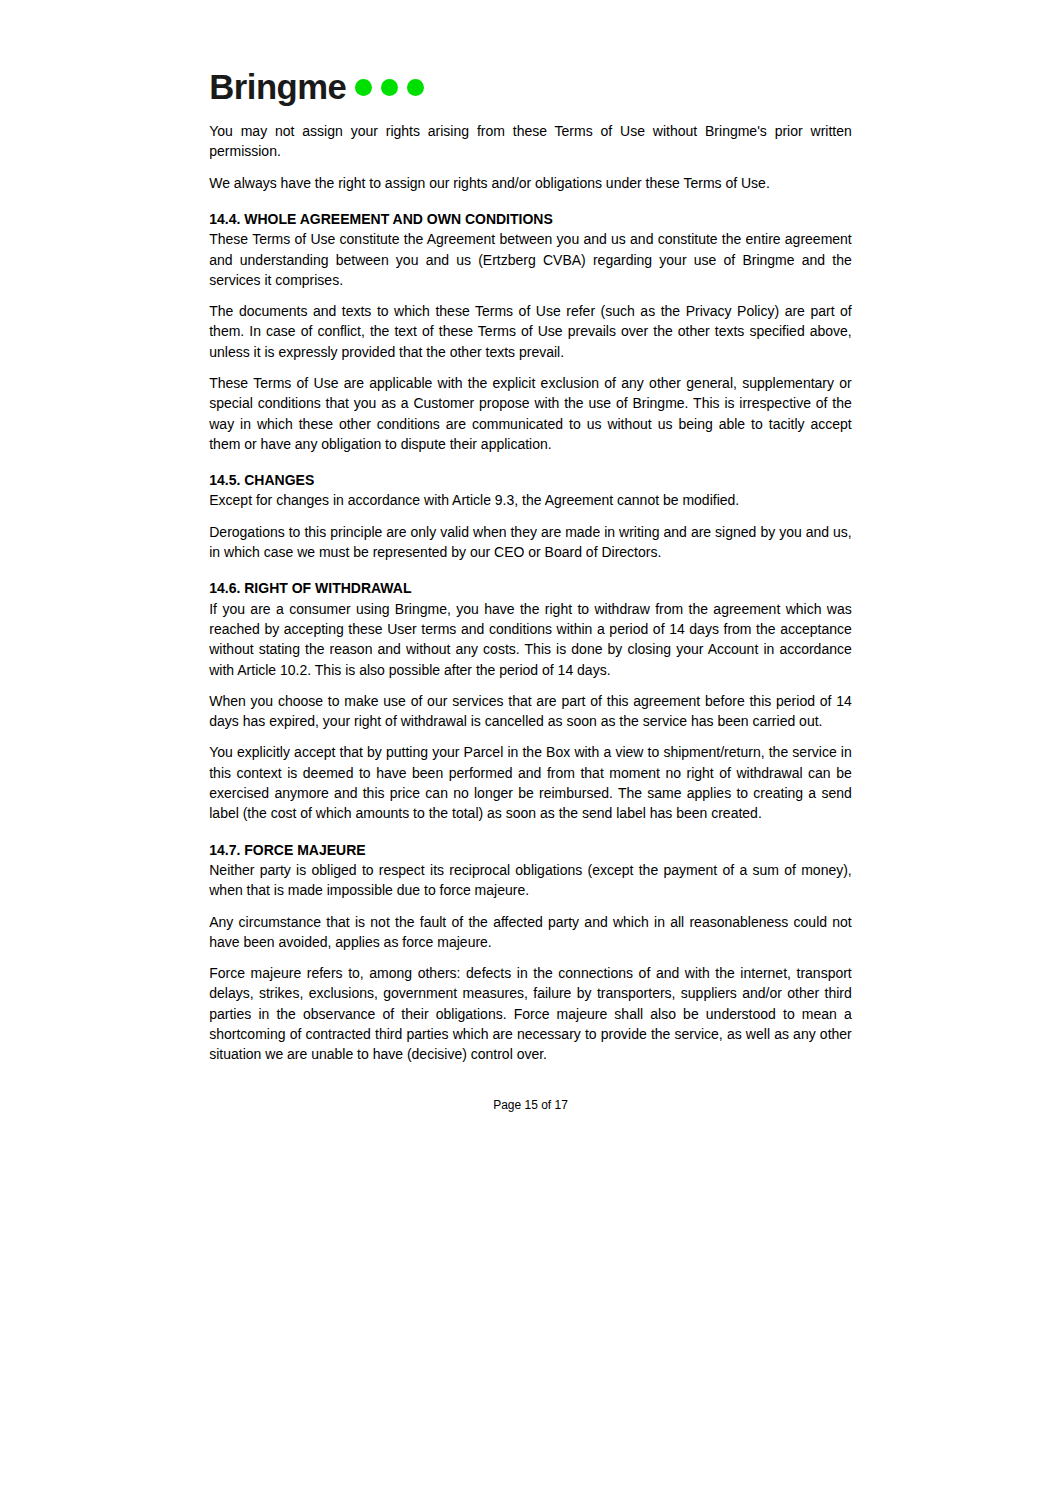Bringme
You may not assign your rights arising from these Terms of Use without Bringme's prior written permission.
We always have the right to assign our rights and/or obligations under these Terms of Use.
14.4. Whole agreement and own conditions
These Terms of Use constitute the Agreement between you and us and constitute the entire agreement and understanding between you and us (Ertzberg CVBA) regarding your use of Bringme and the services it comprises.
The documents and texts to which these Terms of Use refer (such as the Privacy Policy) are part of them. In case of conflict, the text of these Terms of Use prevails over the other texts specified above, unless it is expressly provided that the other texts prevail.
These Terms of Use are applicable with the explicit exclusion of any other general, supplementary or special conditions that you as a Customer propose with the use of Bringme. This is irrespective of the way in which these other conditions are communicated to us without us being able to tacitly accept them or have any obligation to dispute their application.
14.5. Changes
Except for changes in accordance with Article 9.3, the Agreement cannot be modified.
Derogations to this principle are only valid when they are made in writing and are signed by you and us, in which case we must be represented by our CEO or Board of Directors.
14.6. Right of withdrawal
If you are a consumer using Bringme, you have the right to withdraw from the agreement which was reached by accepting these User terms and conditions within a period of 14 days from the acceptance without stating the reason and without any costs. This is done by closing your Account in accordance with Article 10.2. This is also possible after the period of 14 days.
When you choose to make use of our services that are part of this agreement before this period of 14 days has expired, your right of withdrawal is cancelled as soon as the service has been carried out.
You explicitly accept that by putting your Parcel in the Box with a view to shipment/return, the service in this context is deemed to have been performed and from that moment no right of withdrawal can be exercised anymore and this price can no longer be reimbursed. The same applies to creating a send label (the cost of which amounts to the total) as soon as the send label has been created.
14.7. Force majeure
Neither party is obliged to respect its reciprocal obligations (except the payment of a sum of money), when that is made impossible due to force majeure.
Any circumstance that is not the fault of the affected party and which in all reasonableness could not have been avoided, applies as force majeure.
Force majeure refers to, among others: defects in the connections of and with the internet, transport delays, strikes, exclusions, government measures, failure by transporters, suppliers and/or other third parties in the observance of their obligations. Force majeure shall also be understood to mean a shortcoming of contracted third parties which are necessary to provide the service, as well as any other situation we are unable to have (decisive) control over.
Page 15 of 17